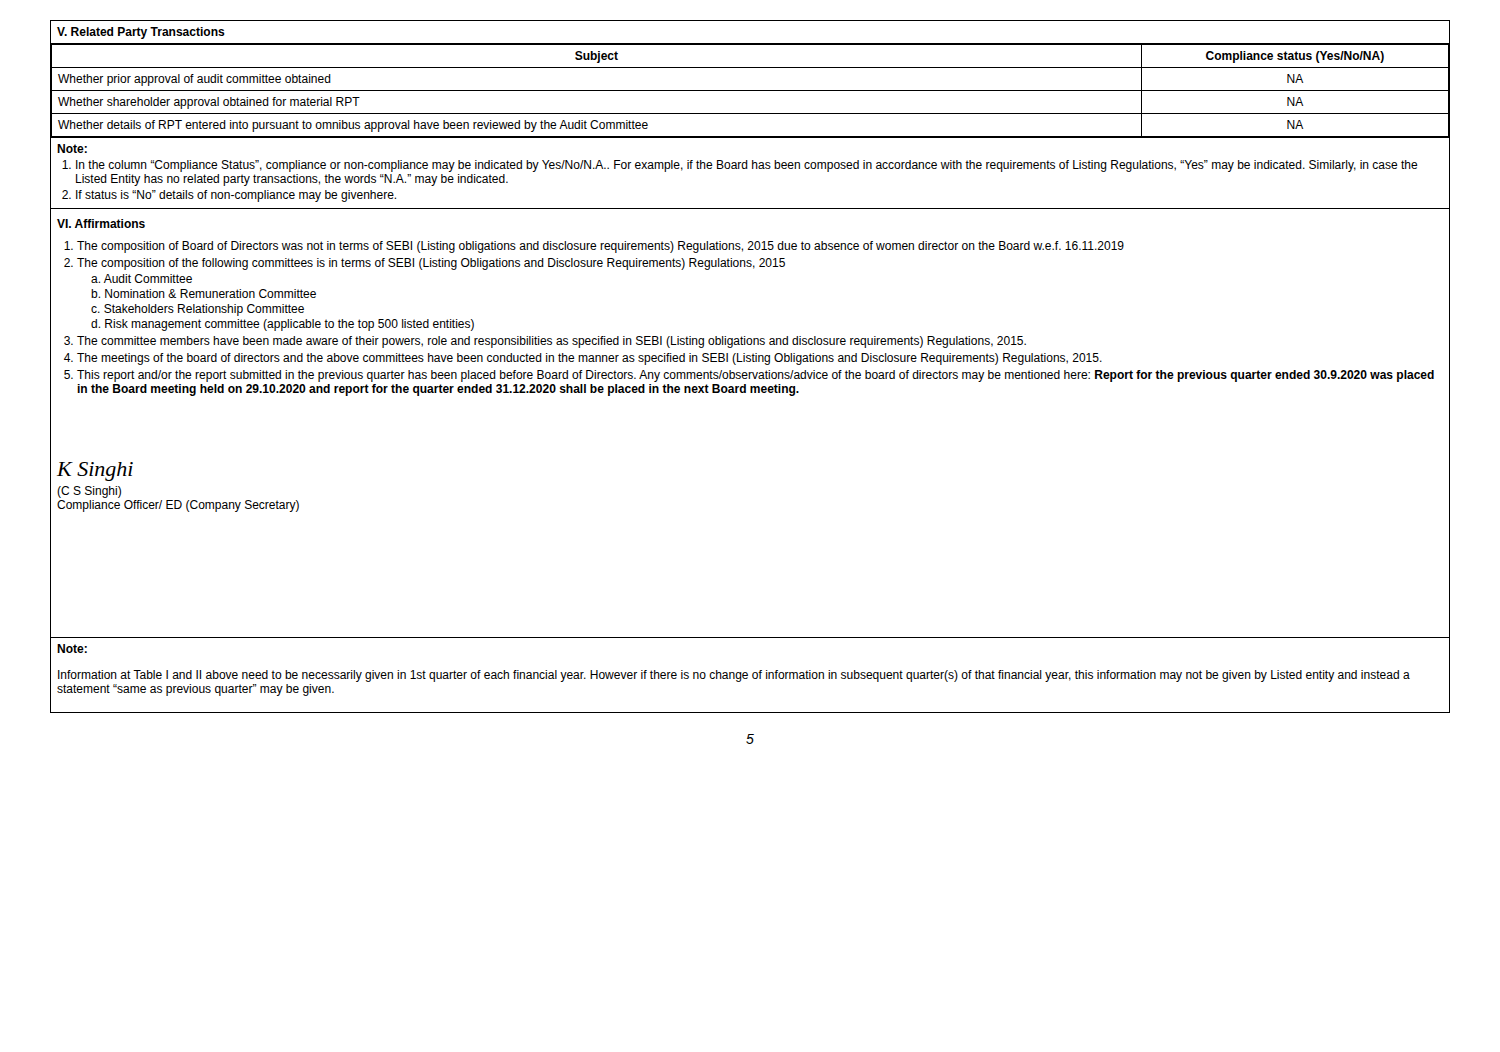V. Related Party Transactions
| Subject | Compliance status (Yes/No/NA) |
| --- | --- |
| Whether prior approval of audit committee obtained | NA |
| Whether shareholder approval obtained for material RPT | NA |
| Whether details of RPT entered into pursuant to omnibus approval have been reviewed by the Audit Committee | NA |
Note:
In the column “Compliance Status”, compliance or non-compliance may be indicated by Yes/No/N.A.. For example, if the Board has been composed in accordance with the requirements of Listing Regulations, “Yes” may be indicated. Similarly, in case the Listed Entity has no related party transactions, the words “N.A.” may be indicated.
If status is “No” details of non-compliance may be givenhere.
VI. Affirmations
The composition of Board of Directors was not in terms of SEBI (Listing obligations and disclosure requirements) Regulations, 2015 due to absence of women director on the Board w.e.f. 16.11.2019
The composition of the following committees is in terms of SEBI (Listing Obligations and Disclosure Requirements) Regulations, 2015
a. Audit Committee
b. Nomination & Remuneration Committee
c. Stakeholders Relationship Committee
d. Risk management committee (applicable to the top 500 listed entities)
The committee members have been made aware of their powers, role and responsibilities as specified in SEBI (Listing obligations and disclosure requirements) Regulations, 2015.
The meetings of the board of directors and the above committees have been conducted in the manner as specified in SEBI (Listing Obligations and Disclosure Requirements) Regulations, 2015.
This report and/or the report submitted in the previous quarter has been placed before Board of Directors. Any comments/observations/advice of the board of directors may be mentioned here: Report for the previous quarter ended 30.9.2020 was placed in the Board meeting held on 29.10.2020 and report for the quarter ended 31.12.2020 shall be placed in the next Board meeting.
K Singhi
(C S Singhi)
Compliance Officer/ ED (Company Secretary)
Note:
Information at Table I and II above need to be necessarily given in 1st quarter of each financial year. However if there is no change of information in subsequent quarter(s) of that financial year, this information may not be given by Listed entity and instead a statement “same as previous quarter” may be given.
5